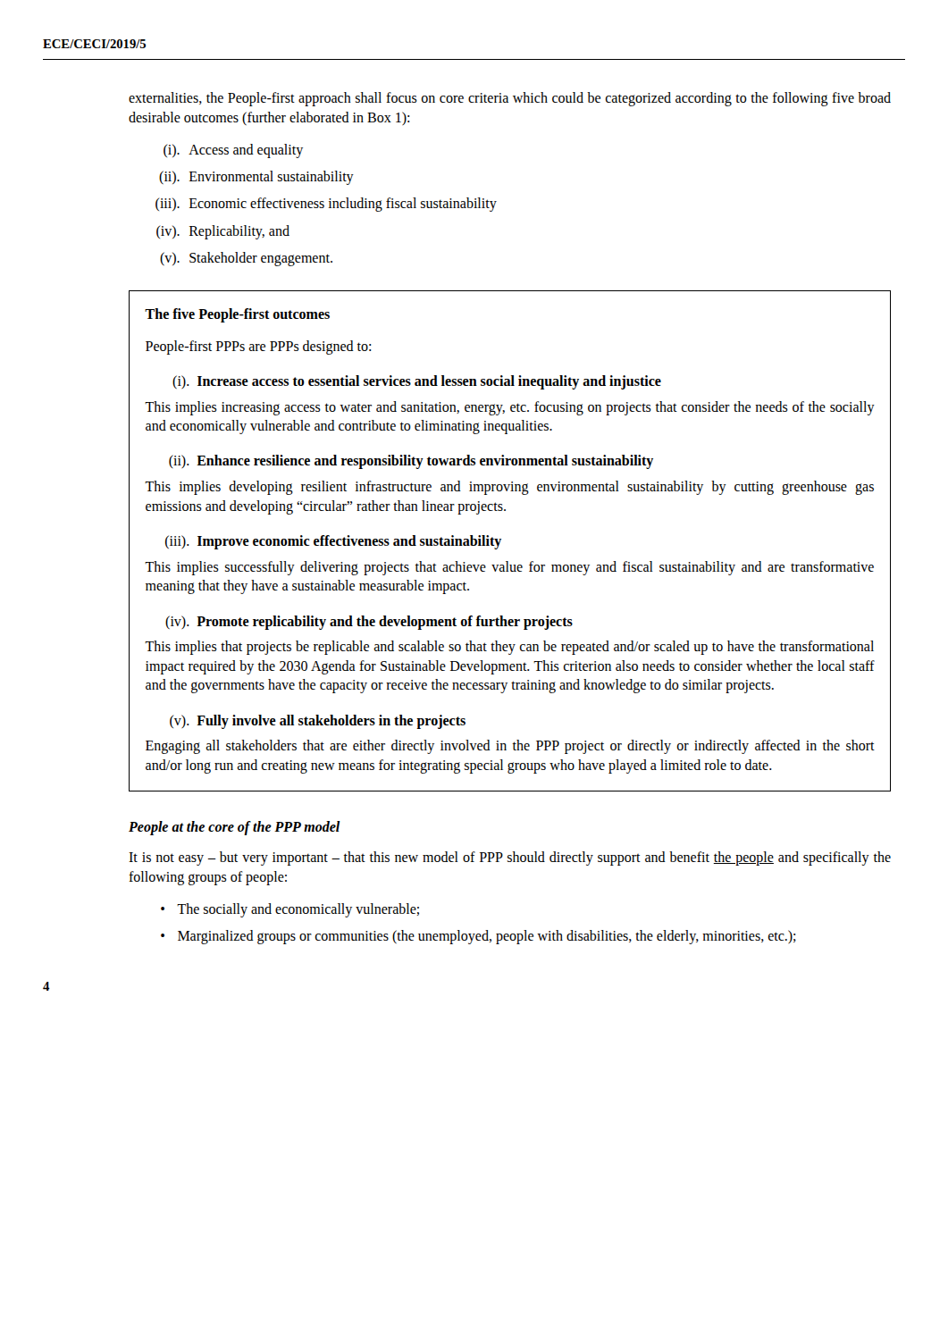ECE/CECI/2019/5
externalities, the People-first approach shall focus on core criteria which could be categorized according to the following five broad desirable outcomes (further elaborated in Box 1):
(i). Access and equality
(ii). Environmental sustainability
(iii). Economic effectiveness including fiscal sustainability
(iv). Replicability, and
(v). Stakeholder engagement.
The five People-first outcomes
People-first PPPs are PPPs designed to:
(i). Increase access to essential services and lessen social inequality and injustice
This implies increasing access to water and sanitation, energy, etc. focusing on projects that consider the needs of the socially and economically vulnerable and contribute to eliminating inequalities.
(ii). Enhance resilience and responsibility towards environmental sustainability
This implies developing resilient infrastructure and improving environmental sustainability by cutting greenhouse gas emissions and developing “circular” rather than linear projects.
(iii). Improve economic effectiveness and sustainability
This implies successfully delivering projects that achieve value for money and fiscal sustainability and are transformative meaning that they have a sustainable measurable impact.
(iv). Promote replicability and the development of further projects
This implies that projects be replicable and scalable so that they can be repeated and/or scaled up to have the transformational impact required by the 2030 Agenda for Sustainable Development. This criterion also needs to consider whether the local staff and the governments have the capacity or receive the necessary training and knowledge to do similar projects.
(v). Fully involve all stakeholders in the projects
Engaging all stakeholders that are either directly involved in the PPP project or directly or indirectly affected in the short and/or long run and creating new means for integrating special groups who have played a limited role to date.
People at the core of the PPP model
It is not easy – but very important – that this new model of PPP should directly support and benefit the people and specifically the following groups of people:
The socially and economically vulnerable;
Marginalized groups or communities (the unemployed, people with disabilities, the elderly, minorities, etc.);
4